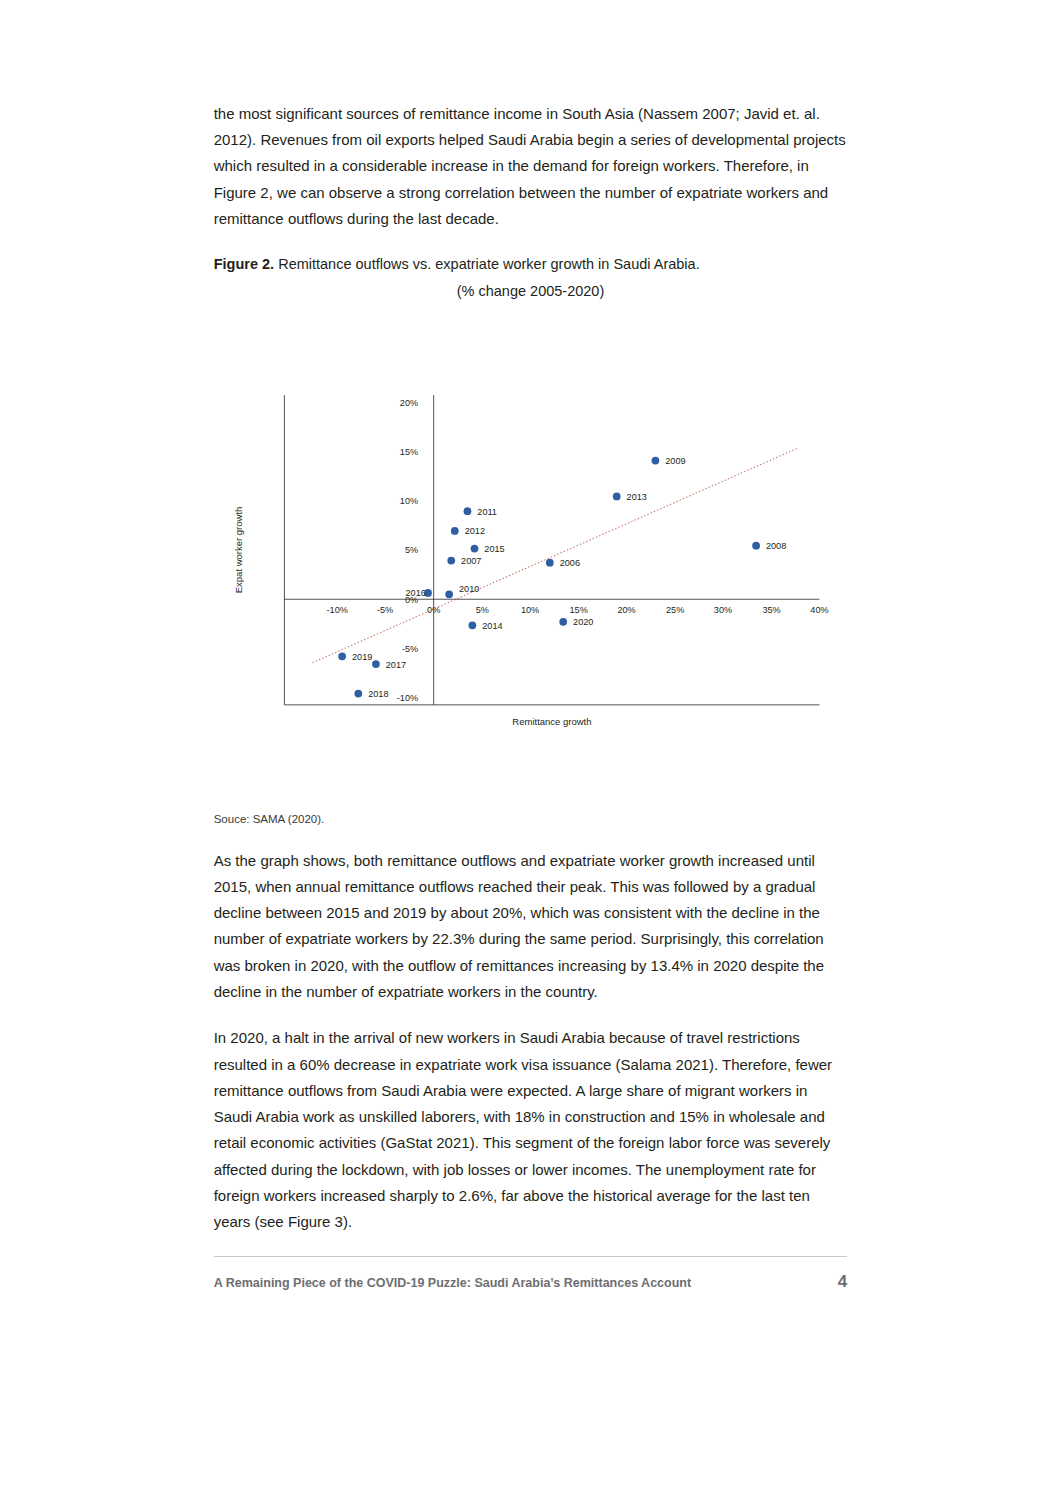the most significant sources of remittance income in South Asia (Nassem 2007; Javid et. al. 2012). Revenues from oil exports helped Saudi Arabia begin a series of developmental projects which resulted in a considerable increase in the demand for foreign workers. Therefore, in Figure 2, we can observe a strong correlation between the number of expatriate workers and remittance outflows during the last decade.
Figure 2. Remittance outflows vs. expatriate worker growth in Saudi Arabia.
(% change 2005-2020)
Plot geometry: x: -10% at 175, 40% at 860 => 13.7 px per 1% y: 20% at 30, -10% (bottom) at 450 => 14 px per 1% y=0 at 310 ; x=0 at 312 20% 15% 10% 5% 0% -5% -10% -10% -5% 0% 5% 10% 15% 20% 25% 30% 35% 40% 2009 2013 2008 2011 2012 2015 2007 2006 2016 2010 2014 2020 2019 2017 2018 Expat worker growth Remittance growth
Souce: SAMA (2020).
As the graph shows, both remittance outflows and expatriate worker growth increased until 2015, when annual remittance outflows reached their peak. This was followed by a gradual decline between 2015 and 2019 by about 20%, which was consistent with the decline in the number of expatriate workers by 22.3% during the same period. Surprisingly, this correlation was broken in 2020, with the outflow of remittances increasing by 13.4% in 2020 despite the decline in the number of expatriate workers in the country.
In 2020, a halt in the arrival of new workers in Saudi Arabia because of travel restrictions resulted in a 60% decrease in expatriate work visa issuance (Salama 2021). Therefore, fewer remittance outflows from Saudi Arabia were expected. A large share of migrant workers in Saudi Arabia work as unskilled laborers, with 18% in construction and 15% in wholesale and retail economic activities (GaStat 2021). This segment of the foreign labor force was severely affected during the lockdown, with job losses or lower incomes. The unemployment rate for foreign workers increased sharply to 2.6%, far above the historical average for the last ten years (see Figure 3).
A Remaining Piece of the COVID-19 Puzzle: Saudi Arabia’s Remittances Account 4